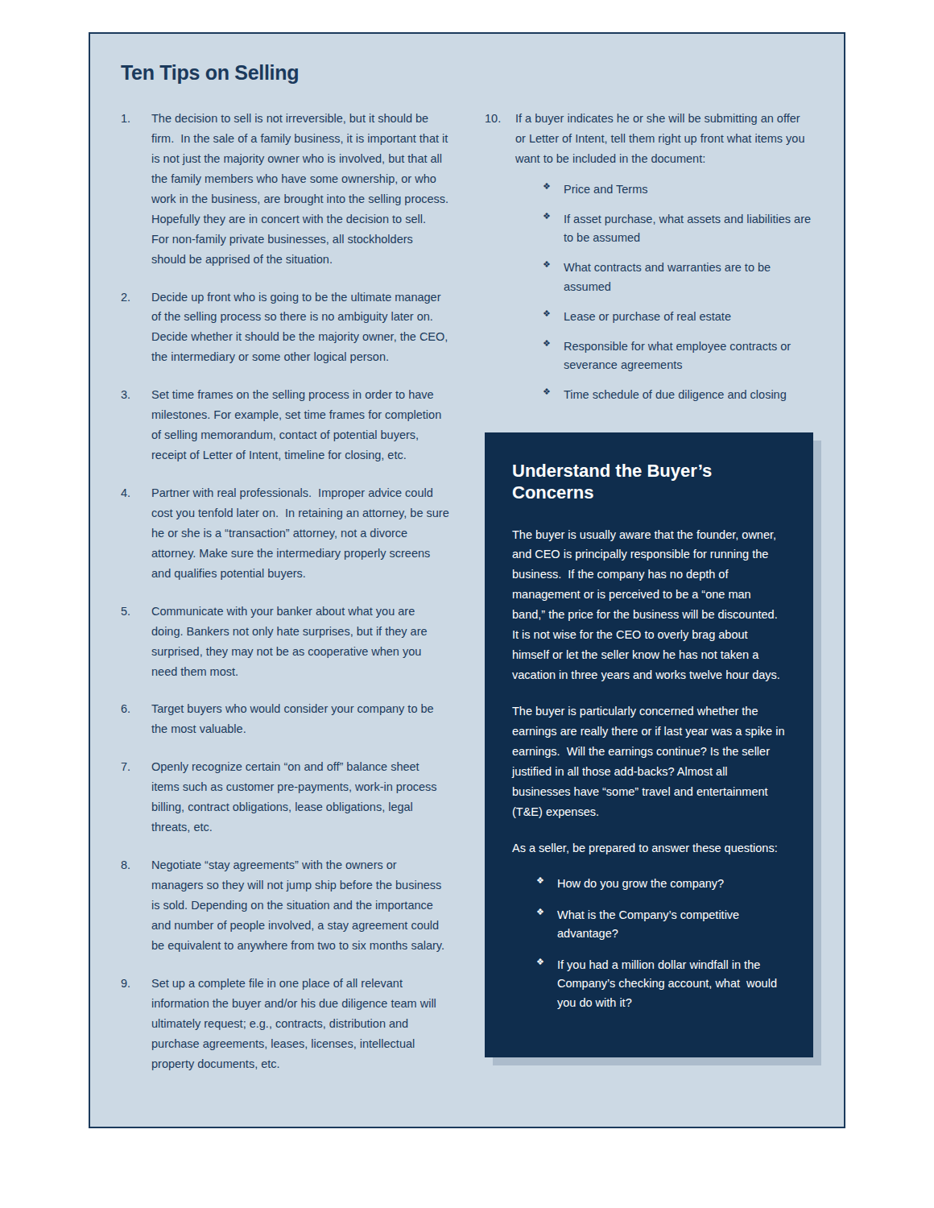Ten Tips on Selling
The decision to sell is not irreversible, but it should be firm. In the sale of a family business, it is important that it is not just the majority owner who is involved, but that all the family members who have some ownership, or who work in the business, are brought into the selling process. Hopefully they are in concert with the decision to sell. For non-family private businesses, all stockholders should be apprised of the situation.
Decide up front who is going to be the ultimate manager of the selling process so there is no ambiguity later on. Decide whether it should be the majority owner, the CEO, the intermediary or some other logical person.
Set time frames on the selling process in order to have milestones. For example, set time frames for completion of selling memorandum, contact of potential buyers, receipt of Letter of Intent, timeline for closing, etc.
Partner with real professionals. Improper advice could cost you tenfold later on. In retaining an attorney, be sure he or she is a “transaction” attorney, not a divorce attorney. Make sure the intermediary properly screens and qualifies potential buyers.
Communicate with your banker about what you are doing. Bankers not only hate surprises, but if they are surprised, they may not be as cooperative when you need them most.
Target buyers who would consider your company to be the most valuable.
Openly recognize certain “on and off” balance sheet items such as customer pre-payments, work-in process billing, contract obligations, lease obligations, legal threats, etc.
Negotiate “stay agreements” with the owners or managers so they will not jump ship before the business is sold. Depending on the situation and the importance and number of people involved, a stay agreement could be equivalent to anywhere from two to six months salary.
Set up a complete file in one place of all relevant information the buyer and/or his due diligence team will ultimately request; e.g., contracts, distribution and purchase agreements, leases, licenses, intellectual property documents, etc.
If a buyer indicates he or she will be submitting an offer or Letter of Intent, tell them right up front what items you want to be included in the document:
Price and Terms
If asset purchase, what assets and liabilities are to be assumed
What contracts and warranties are to be assumed
Lease or purchase of real estate
Responsible for what employee contracts or severance agreements
Time schedule of due diligence and closing
Understand the Buyer’s Concerns
The buyer is usually aware that the founder, owner, and CEO is principally responsible for running the business. If the company has no depth of management or is perceived to be a “one man band,” the price for the business will be discounted. It is not wise for the CEO to overly brag about himself or let the seller know he has not taken a vacation in three years and works twelve hour days.
The buyer is particularly concerned whether the earnings are really there or if last year was a spike in earnings. Will the earnings continue? Is the seller justified in all those add-backs? Almost all businesses have “some” travel and entertainment (T&E) expenses.
As a seller, be prepared to answer these questions:
How do you grow the company?
What is the Company’s competitive advantage?
If you had a million dollar windfall in the Company’s checking account, what would you do with it?